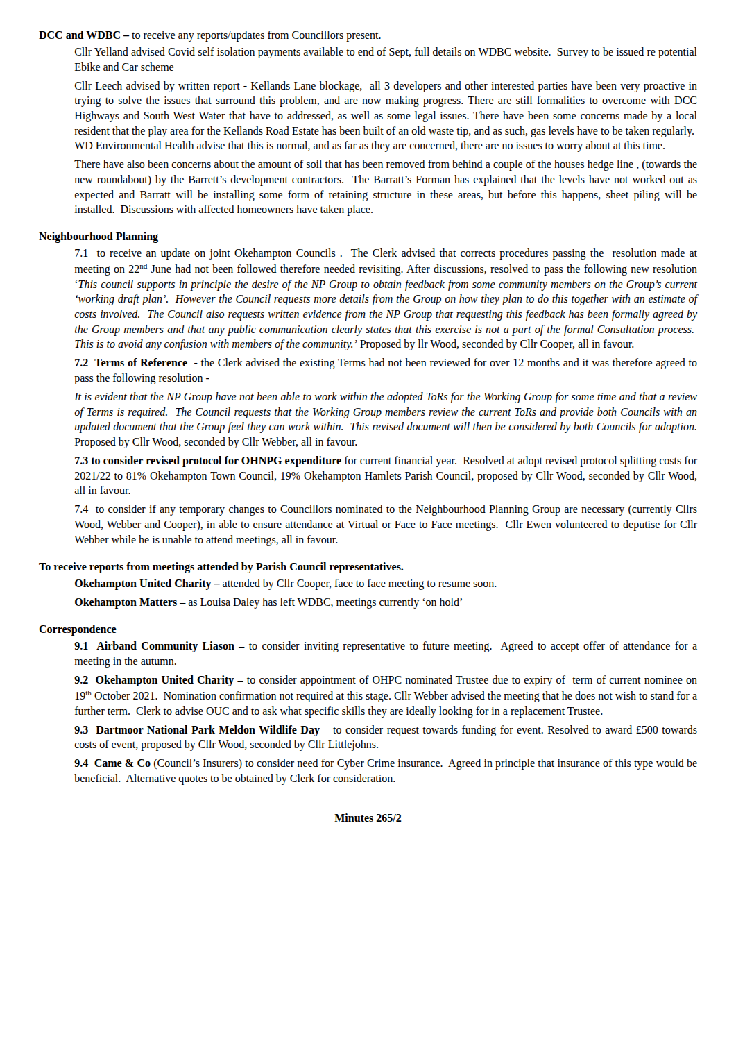DCC and WDBC – to receive any reports/updates from Councillors present.
Cllr Yelland advised Covid self isolation payments available to end of Sept, full details on WDBC website. Survey to be issued re potential Ebike and Car scheme
Cllr Leech advised by written report - Kellands Lane blockage, all 3 developers and other interested parties have been very proactive in trying to solve the issues that surround this problem, and are now making progress. There are still formalities to overcome with DCC Highways and South West Water that have to addressed, as well as some legal issues. There have been some concerns made by a local resident that the play area for the Kellands Road Estate has been built of an old waste tip, and as such, gas levels have to be taken regularly. WD Environmental Health advise that this is normal, and as far as they are concerned, there are no issues to worry about at this time.
There have also been concerns about the amount of soil that has been removed from behind a couple of the houses hedge line , (towards the new roundabout) by the Barrett’s development contractors. The Barratt’s Forman has explained that the levels have not worked out as expected and Barratt will be installing some form of retaining structure in these areas, but before this happens, sheet piling will be installed. Discussions with affected homeowners have taken place.
Neighbourhood Planning
7.1 to receive an update on joint Okehampton Councils . The Clerk advised that corrects procedures passing the resolution made at meeting on 22nd June had not been followed therefore needed revisiting. After discussions, resolved to pass the following new resolution ‘This council supports in principle the desire of the NP Group to obtain feedback from some community members on the Group’s current ‘working draft plan’. However the Council requests more details from the Group on how they plan to do this together with an estimate of costs involved. The Council also requests written evidence from the NP Group that requesting this feedback has been formally agreed by the Group members and that any public communication clearly states that this exercise is not a part of the formal Consultation process. This is to avoid any confusion with members of the community.’ Proposed by llr Wood, seconded by Cllr Cooper, all in favour.
7.2 Terms of Reference - the Clerk advised the existing Terms had not been reviewed for over 12 months and it was therefore agreed to pass the following resolution -
It is evident that the NP Group have not been able to work within the adopted ToRs for the Working Group for some time and that a review of Terms is required. The Council requests that the Working Group members review the current ToRs and provide both Councils with an updated document that the Group feel they can work within. This revised document will then be considered by both Councils for adoption. Proposed by Cllr Wood, seconded by Cllr Webber, all in favour.
7.3 to consider revised protocol for OHNPG expenditure for current financial year. Resolved at adopt revised protocol splitting costs for 2021/22 to 81% Okehampton Town Council, 19% Okehampton Hamlets Parish Council, proposed by Cllr Wood, seconded by Cllr Wood, all in favour.
7.4 to consider if any temporary changes to Councillors nominated to the Neighbourhood Planning Group are necessary (currently Cllrs Wood, Webber and Cooper), in able to ensure attendance at Virtual or Face to Face meetings. Cllr Ewen volunteered to deputise for Cllr Webber while he is unable to attend meetings, all in favour.
To receive reports from meetings attended by Parish Council representatives.
Okehampton United Charity – attended by Cllr Cooper, face to face meeting to resume soon.
Okehampton Matters – as Louisa Daley has left WDBC, meetings currently ‘on hold’
Correspondence
9.1 Airband Community Liason – to consider inviting representative to future meeting. Agreed to accept offer of attendance for a meeting in the autumn.
9.2 Okehampton United Charity – to consider appointment of OHPC nominated Trustee due to expiry of term of current nominee on 19th October 2021. Nomination confirmation not required at this stage. Cllr Webber advised the meeting that he does not wish to stand for a further term. Clerk to advise OUC and to ask what specific skills they are ideally looking for in a replacement Trustee.
9.3 Dartmoor National Park Meldon Wildlife Day – to consider request towards funding for event. Resolved to award £500 towards costs of event, proposed by Cllr Wood, seconded by Cllr Littlejohns.
9.4 Came & Co (Council’s Insurers) to consider need for Cyber Crime insurance. Agreed in principle that insurance of this type would be beneficial. Alternative quotes to be obtained by Clerk for consideration.
Minutes 265/2